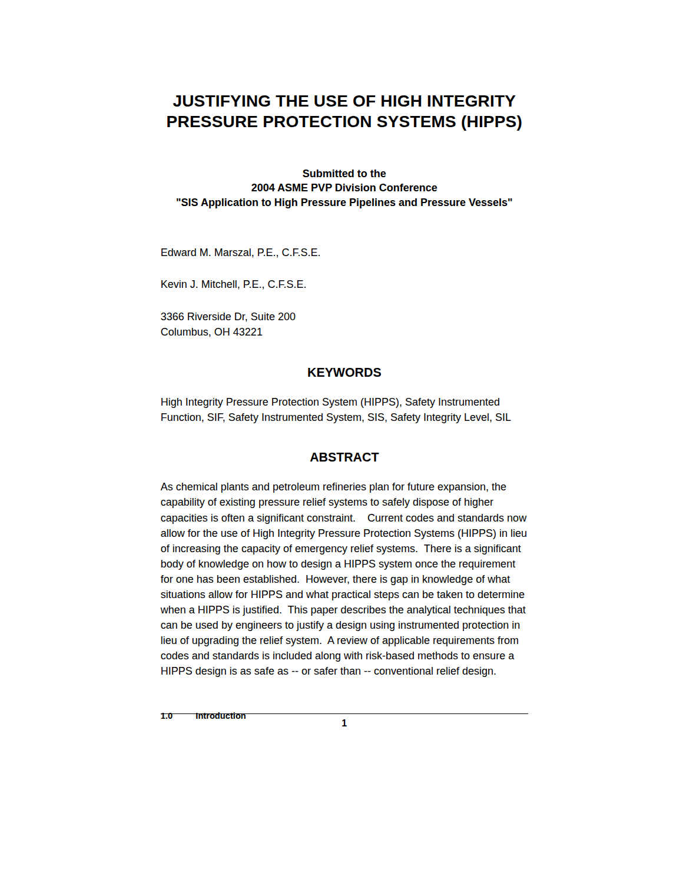JUSTIFYING THE USE OF HIGH INTEGRITY
PRESSURE PROTECTION SYSTEMS (HIPPS)
Submitted to the
2004 ASME PVP Division Conference
"SIS Application to High Pressure Pipelines and Pressure Vessels"
Edward M. Marszal, P.E., C.F.S.E.
Kevin J. Mitchell, P.E., C.F.S.E.
3366 Riverside Dr, Suite 200
Columbus, OH 43221
KEYWORDS
High Integrity Pressure Protection System (HIPPS), Safety Instrumented Function, SIF, Safety Instrumented System, SIS, Safety Integrity Level, SIL
ABSTRACT
As chemical plants and petroleum refineries plan for future expansion, the capability of existing pressure relief systems to safely dispose of higher capacities is often a significant constraint. Current codes and standards now allow for the use of High Integrity Pressure Protection Systems (HIPPS) in lieu of increasing the capacity of emergency relief systems. There is a significant body of knowledge on how to design a HIPPS system once the requirement for one has been established. However, there is gap in knowledge of what situations allow for HIPPS and what practical steps can be taken to determine when a HIPPS is justified. This paper describes the analytical techniques that can be used by engineers to justify a design using instrumented protection in lieu of upgrading the relief system. A review of applicable requirements from codes and standards is included along with risk-based methods to ensure a HIPPS design is as safe as -- or safer than -- conventional relief design.
1.0 Introduction
1